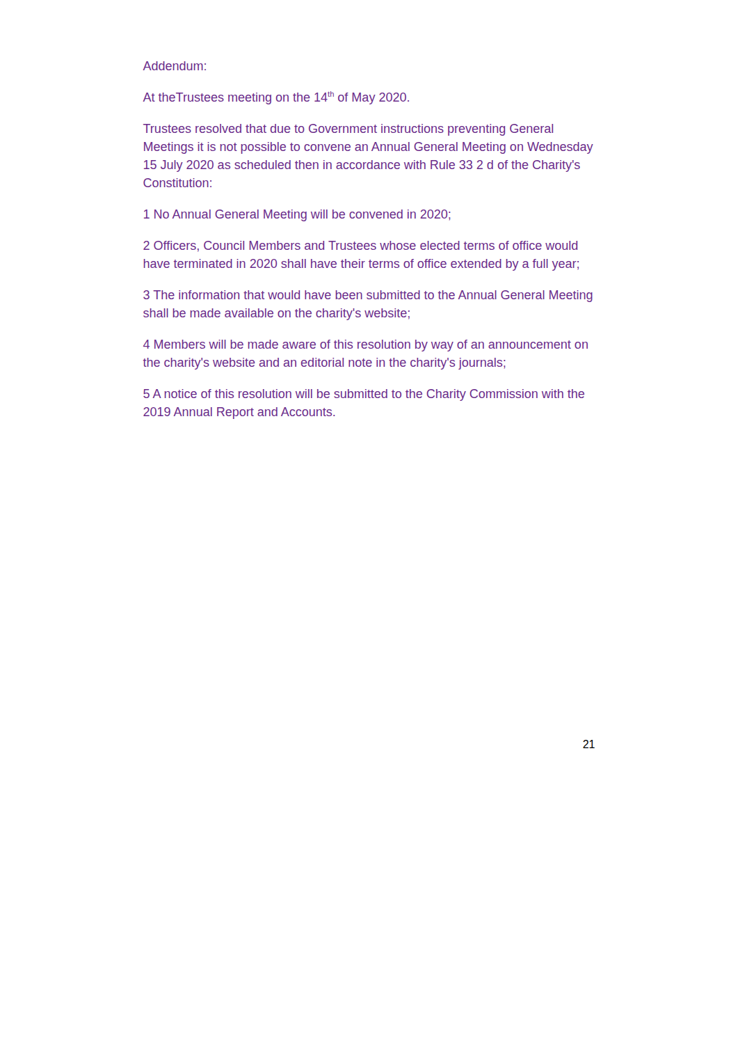Addendum:
At theTrustees meeting on the 14th of May 2020.
Trustees resolved that due to Government instructions preventing General Meetings it is not possible to convene an Annual General Meeting on Wednesday 15 July 2020 as scheduled then in accordance with Rule 33 2 d of the Charity's Constitution:
1 No Annual General Meeting will be convened in 2020;
2 Officers, Council Members and Trustees whose elected terms of office would have terminated in 2020 shall have their terms of office extended by a full year;
3 The information that would have been submitted to the Annual General Meeting shall be made available on the charity's website;
4 Members will be made aware of this resolution by way of an announcement on the charity's website and an editorial note in the charity's journals;
5 A notice of this resolution will be submitted to the Charity Commission with the 2019 Annual Report and Accounts.
21